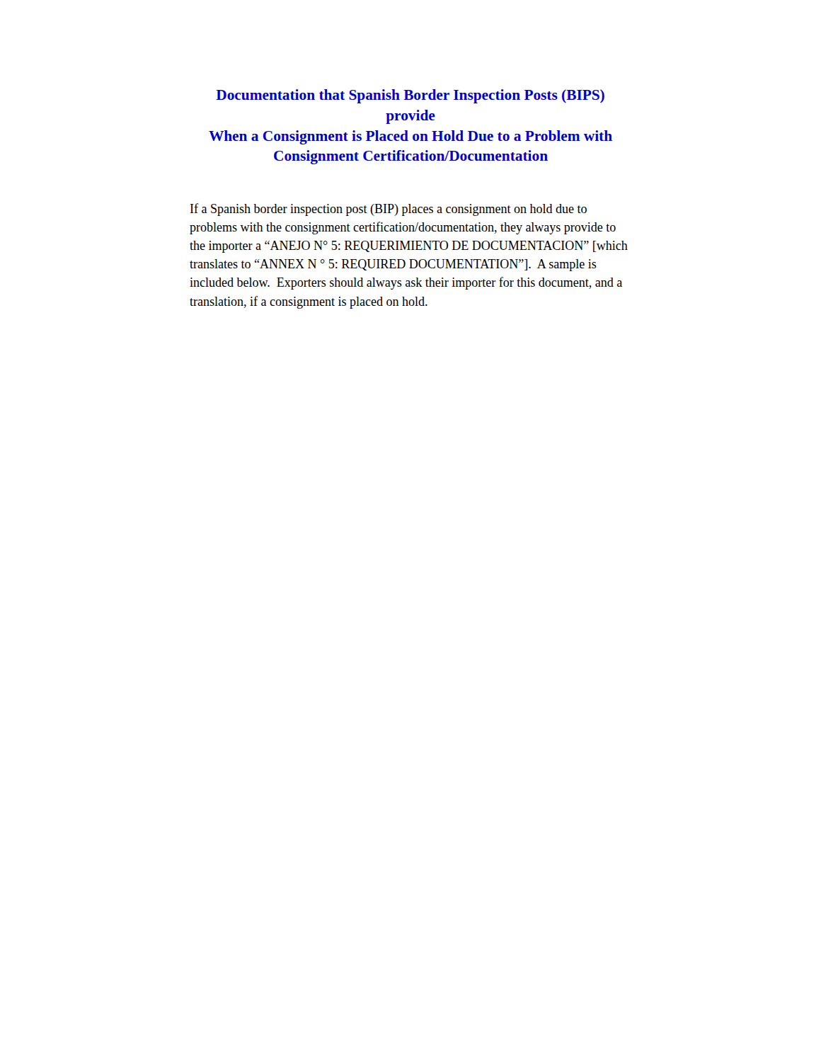Documentation that Spanish Border Inspection Posts (BIPS) provide
When a Consignment is Placed on Hold Due to a Problem with
Consignment Certification/Documentation
If a Spanish border inspection post (BIP) places a consignment on hold due to problems with the consignment certification/documentation, they always provide to the importer a “ANEJO N° 5: REQUERIMIENTO DE DOCUMENTACION” [which translates to “ANNEX N ° 5: REQUIRED DOCUMENTATION”]. A sample is included below. Exporters should always ask their importer for this document, and a translation, if a consignment is placed on hold.